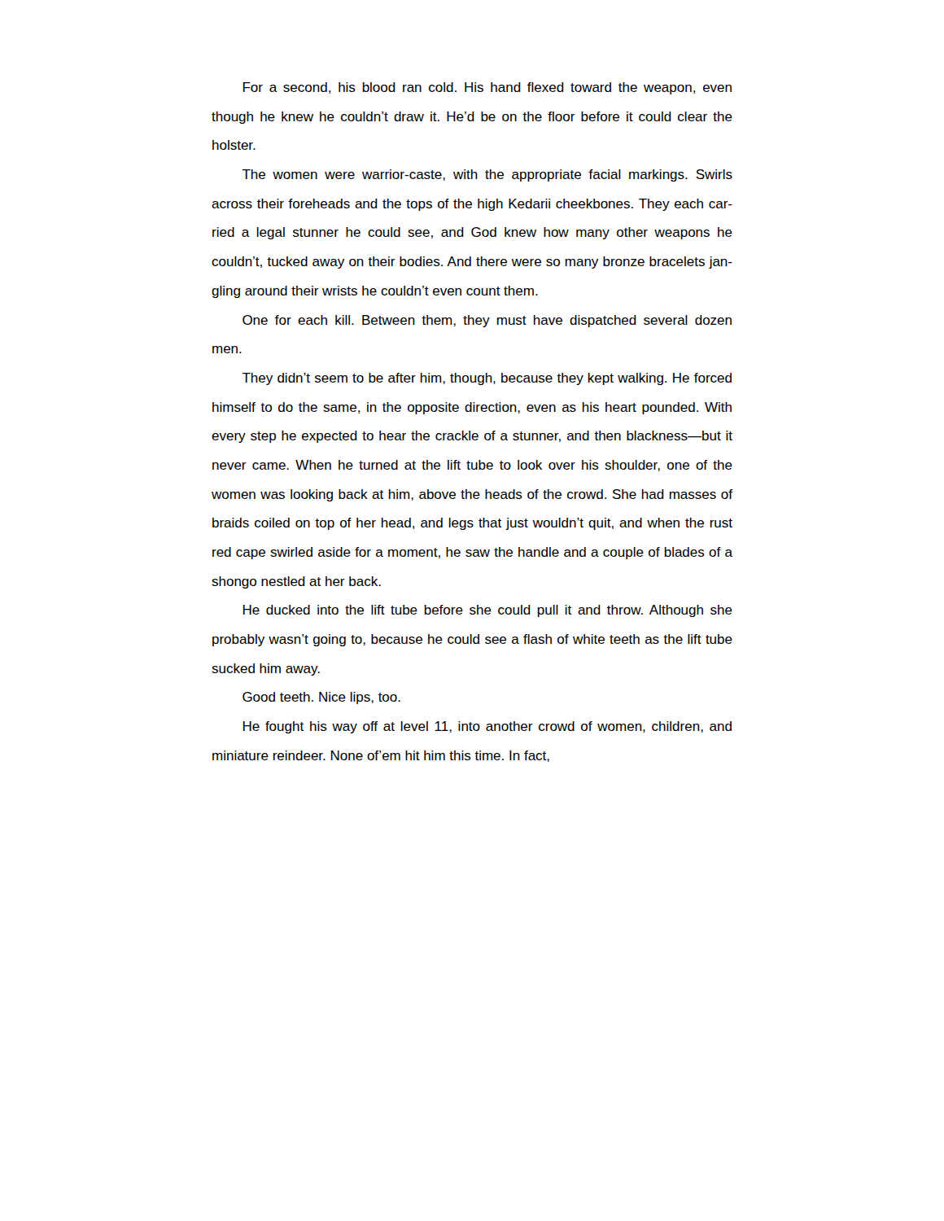For a second, his blood ran cold. His hand flexed toward the weapon, even though he knew he couldn’t draw it. He’d be on the floor before it could clear the holster.
The women were warrior-caste, with the appropriate facial markings. Swirls across their foreheads and the tops of the high Kedarii cheekbones. They each carried a legal stunner he could see, and God knew how many other weapons he couldn’t, tucked away on their bodies. And there were so many bronze bracelets jangling around their wrists he couldn’t even count them.
One for each kill. Between them, they must have dispatched several dozen men.
They didn’t seem to be after him, though, because they kept walking. He forced himself to do the same, in the opposite direction, even as his heart pounded. With every step he expected to hear the crackle of a stunner, and then blackness—but it never came. When he turned at the lift tube to look over his shoulder, one of the women was looking back at him, above the heads of the crowd. She had masses of braids coiled on top of her head, and legs that just wouldn’t quit, and when the rust red cape swirled aside for a moment, he saw the handle and a couple of blades of a shongo nestled at her back.
He ducked into the lift tube before she could pull it and throw. Although she probably wasn’t going to, because he could see a flash of white teeth as the lift tube sucked him away.
Good teeth. Nice lips, too.
He fought his way off at level 11, into another crowd of women, children, and miniature reindeer. None of’em hit him this time. In fact,